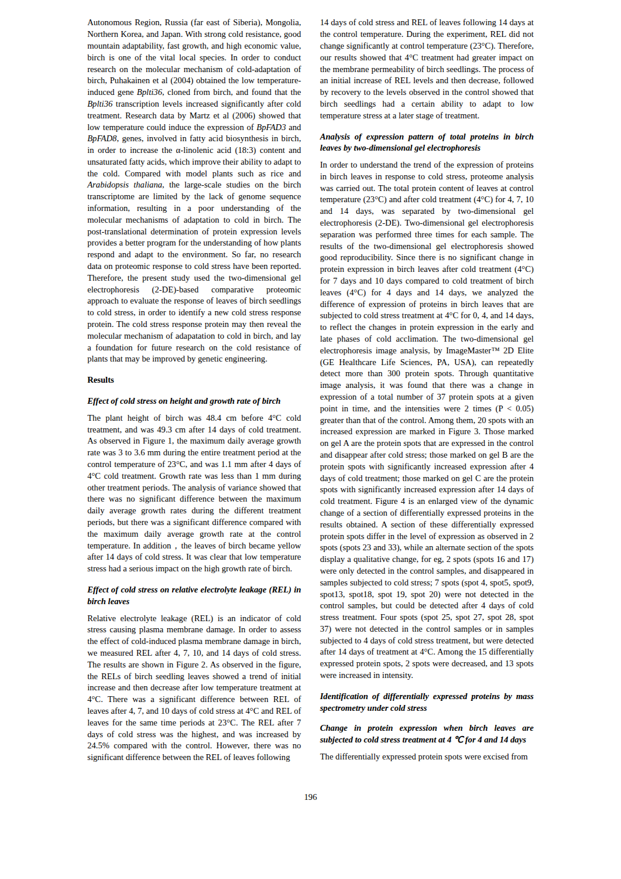Autonomous Region, Russia (far east of Siberia), Mongolia, Northern Korea, and Japan. With strong cold resistance, good mountain adaptability, fast growth, and high economic value, birch is one of the vital local species. In order to conduct research on the molecular mechanism of cold-adaptation of birch, Puhakainen et al (2004) obtained the low temperature-induced gene Bplti36, cloned from birch, and found that the Bplti36 transcription levels increased significantly after cold treatment. Research data by Martz et al (2006) showed that low temperature could induce the expression of BpFAD3 and BpFAD8, genes, involved in fatty acid biosynthesis in birch, in order to increase the α-linolenic acid (18:3) content and unsaturated fatty acids, which improve their ability to adapt to the cold. Compared with model plants such as rice and Arabidopsis thaliana, the large-scale studies on the birch transcriptome are limited by the lack of genome sequence information, resulting in a poor understanding of the molecular mechanisms of adaptation to cold in birch. The post-translational determination of protein expression levels provides a better program for the understanding of how plants respond and adapt to the environment. So far, no research data on proteomic response to cold stress have been reported. Therefore, the present study used the two-dimensional gel electrophoresis (2-DE)-based comparative proteomic approach to evaluate the response of leaves of birch seedlings to cold stress, in order to identify a new cold stress response protein. The cold stress response protein may then reveal the molecular mechanism of adapatation to cold in birch, and lay a foundation for future research on the cold resistance of plants that may be improved by genetic engineering.
Results
Effect of cold stress on height and growth rate of birch
The plant height of birch was 48.4 cm before 4°C cold treatment, and was 49.3 cm after 14 days of cold treatment. As observed in Figure 1, the maximum daily average growth rate was 3 to 3.6 mm during the entire treatment period at the control temperature of 23°C, and was 1.1 mm after 4 days of 4°C cold treatment. Growth rate was less than 1 mm during other treatment periods. The analysis of variance showed that there was no significant difference between the maximum daily average growth rates during the different treatment periods, but there was a significant difference compared with the maximum daily average growth rate at the control temperature. In addition，the leaves of birch became yellow after 14 days of cold stress. It was clear that low temperature stress had a serious impact on the high growth rate of birch.
Effect of cold stress on relative electrolyte leakage (REL) in birch leaves
Relative electrolyte leakage (REL) is an indicator of cold stress causing plasma membrane damage. In order to assess the effect of cold-induced plasma membrane damage in birch, we measured REL after 4, 7, 10, and 14 days of cold stress. The results are shown in Figure 2. As observed in the figure, the RELs of birch seedling leaves showed a trend of initial increase and then decrease after low temperature treatment at 4°C. There was a significant difference between REL of leaves after 4, 7, and 10 days of cold stress at 4°C and REL of leaves for the same time periods at 23°C. The REL after 7 days of cold stress was the highest, and was increased by 24.5% compared with the control. However, there was no significant difference between the REL of leaves following
14 days of cold stress and REL of leaves following 14 days at the control temperature. During the experiment, REL did not change significantly at control temperature (23°C). Therefore, our results showed that 4°C treatment had greater impact on the membrane permeability of birch seedlings. The process of an initial increase of REL levels and then decrease, followed by recovery to the levels observed in the control showed that birch seedlings had a certain ability to adapt to low temperature stress at a later stage of treatment.
Analysis of expression pattern of total proteins in birch leaves by two-dimensional gel electrophoresis
In order to understand the trend of the expression of proteins in birch leaves in response to cold stress, proteome analysis was carried out. The total protein content of leaves at control temperature (23°C) and after cold treatment (4°C) for 4, 7, 10 and 14 days, was separated by two-dimensional gel electrophoresis (2-DE). Two-dimensional gel electrophoresis separation was performed three times for each sample. The results of the two-dimensional gel electrophoresis showed good reproducibility. Since there is no significant change in protein expression in birch leaves after cold treatment (4°C) for 7 days and 10 days compared to cold treatment of birch leaves (4°C) for 4 days and 14 days, we analyzed the difference of expression of proteins in birch leaves that are subjected to cold stress treatment at 4°C for 0, 4, and 14 days, to reflect the changes in protein expression in the early and late phases of cold acclimation. The two-dimensional gel electrophoresis image analysis, by ImageMaster™ 2D Elite (GE Healthcare Life Sciences, PA, USA), can repeatedly detect more than 300 protein spots. Through quantitative image analysis, it was found that there was a change in expression of a total number of 37 protein spots at a given point in time, and the intensities were 2 times (P < 0.05) greater than that of the control. Among them, 20 spots with an increased expression are marked in Figure 3. Those marked on gel A are the protein spots that are expressed in the control and disappear after cold stress; those marked on gel B are the protein spots with significantly increased expression after 4 days of cold treatment; those marked on gel C are the protein spots with significantly increased expression after 14 days of cold treatment. Figure 4 is an enlarged view of the dynamic change of a section of differentially expressed proteins in the results obtained. A section of these differentially expressed protein spots differ in the level of expression as observed in 2 spots (spots 23 and 33), while an alternate section of the spots display a qualitative change, for eg, 2 spots (spots 16 and 17) were only detected in the control samples, and disappeared in samples subjected to cold stress; 7 spots (spot 4, spot5, spot9, spot13, spot18, spot 19, spot 20) were not detected in the control samples, but could be detected after 4 days of cold stress treatment. Four spots (spot 25, spot 27, spot 28, spot 37) were not detected in the control samples or in samples subjected to 4 days of cold stress treatment, but were detected after 14 days of treatment at 4°C. Among the 15 differentially expressed protein spots, 2 spots were decreased, and 13 spots were increased in intensity.
Identification of differentially expressed proteins by mass spectrometry under cold stress
Change in protein expression when birch leaves are subjected to cold stress treatment at 4 ℃ for 4 and 14 days
The differentially expressed protein spots were excised from
196